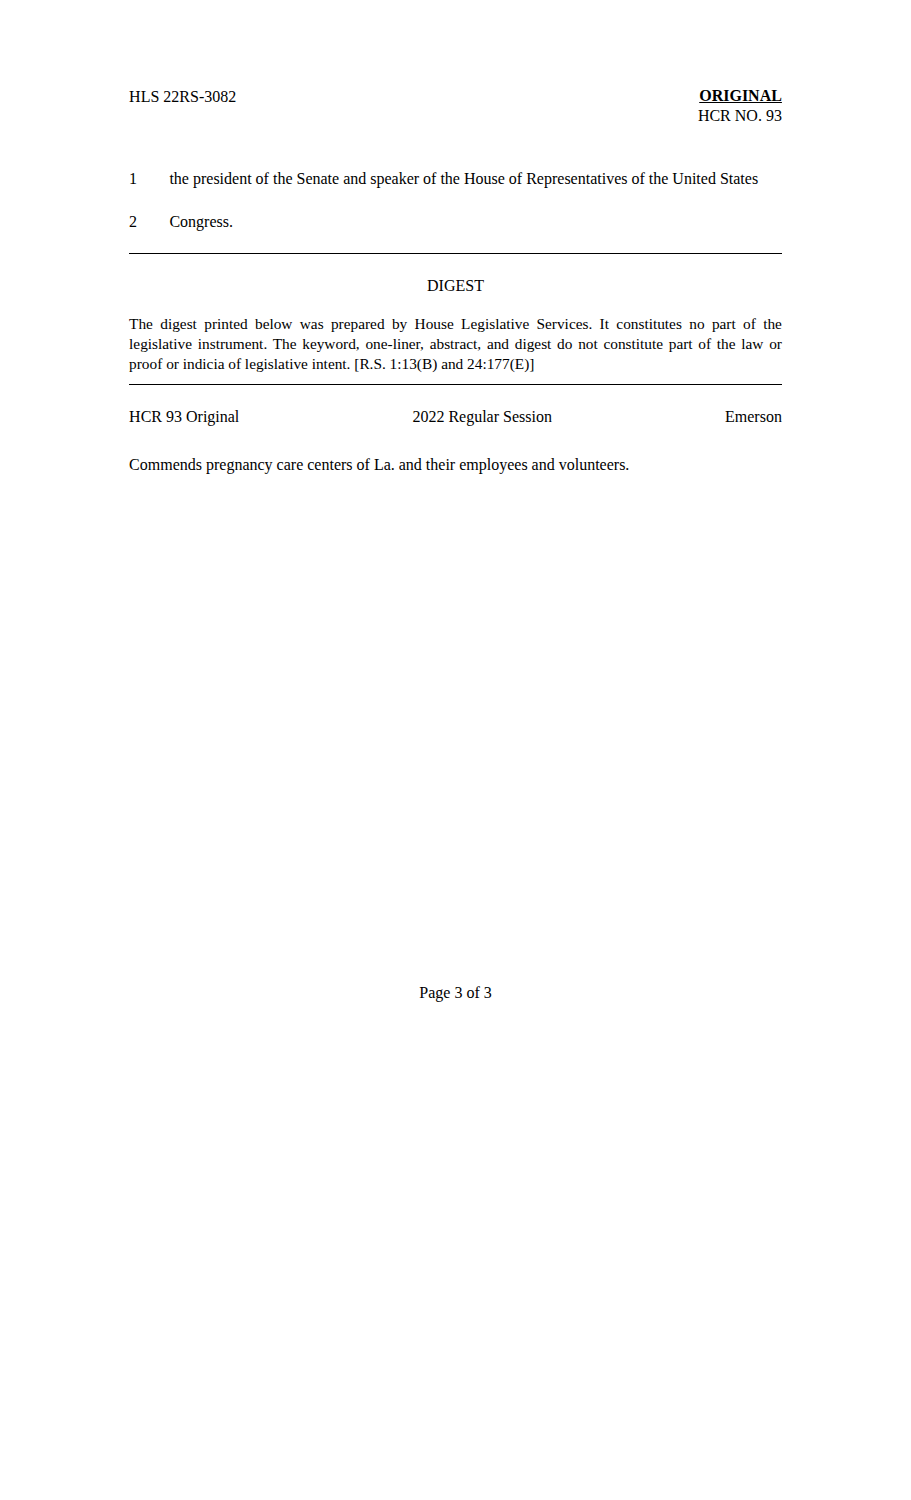HLS 22RS-3082
ORIGINAL
HCR NO. 93
1 the president of the Senate and speaker of the House of Representatives of the United States
2 Congress.
DIGEST
The digest printed below was prepared by House Legislative Services. It constitutes no part of the legislative instrument. The keyword, one-liner, abstract, and digest do not constitute part of the law or proof or indicia of legislative intent. [R.S. 1:13(B) and 24:177(E)]
HCR 93 Original
2022 Regular Session
Emerson
Commends pregnancy care centers of La. and their employees and volunteers.
Page 3 of 3